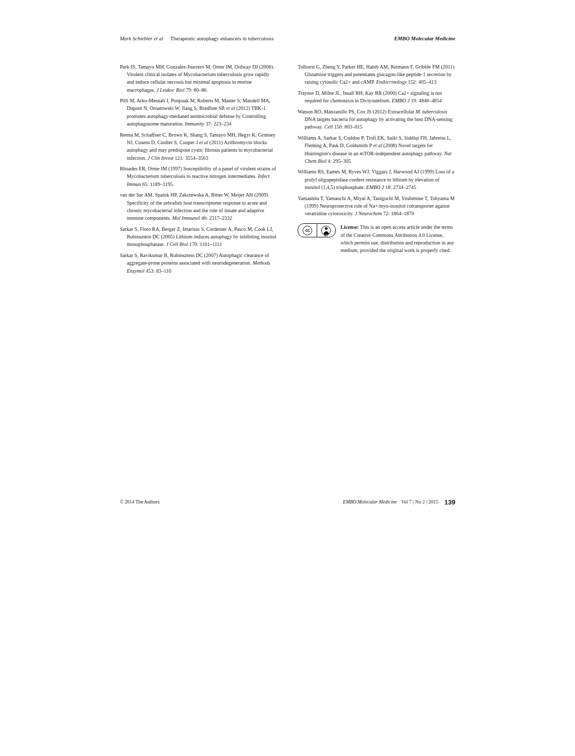Mark Schiebler et al Therapeutic autophagy enhancers in tuberculosis
EMBO Molecular Medicine
Park JS, Tamayo MH, Gonzalez-Juarrero M, Orme IM, Ordway DJ (2006). Virulent clinical isolates of Mycobacterium tuberculosis grow rapidly and induce cellular necrosis but minimal apoptosis in murine macrophages. J Leukoc Biol 79: 80–86.
Pilli M, Arko-Mensah J, Ponpuak M, Roberts M, Master S, Mandell MA, Dupont N, Ornatowski W, Jiang S, Bradfute SB et al (2012) TBK-1 promotes autophagy-mediated antimicrobial defense by Controlling autophagosome maturation. Immunity 37: 223–234
Renna M, Schaffner C, Brown K, Shang S, Tamayo MH, Hegyi K, Grimsey NJ, Cusens D, Coulter S, Cooper J et al (2011) Azithromycin blocks autophagy and may predispose cystic fibrosis patients to mycobacterial infection. J Clin Invest 121: 3554–3563
Rhoades ER, Orme IM (1997) Susceptibility of a panel of virulent strains of Mycobacterium tuberculosis to reactive nitrogen intermediates. Infect Immun 65: 1189–1195.
van der Sar AM, Spaink HP, Zakrzewska A, Bitter W, Meijer AH (2009) Specificity of the zebrafish host transcriptome response to acute and chronic mycobacterial infection and the role of innate and adaptive immune components. Mol Immunol 46: 2317–2332
Sarkar S, Floto RA, Berger Z, Imarisio S, Cordenier A, Pasco M, Cook LJ, Rubinsztein DC (2005) Lithium induces autophagy by inhibiting inositol monophosphatase. J Cell Biol 170: 1101–1111
Sarkar S, Ravikumar B, Rubinsztein DC (2007) Autophagic clearance of aggregate-prone proteins associated with neurodegeneration. Methods Enzymol 453: 83–110
Tolhurst G, Zheng Y, Parker HE, Habib AM, Reimann F, Gribble FM (2011) Glutamine triggers and potentiates glucagon-like peptide-1 secretion by raising cytosolic Ca2+ and cAMP. Endocrinology 152: 405–413
Traynor D, Milne JL, Insall RH, Kay RR (2000) Ca2+ signaling is not required for chemotaxis in Dictyostelium. EMBO J 19: 4846–4854
Watson RO, Manzanillo PS, Cox JS (2012) Extracellular M. tuberculosis DNA targets bacteria for autophagy by activating the host DNA-sensing pathway. Cell 150: 803–815
Williams A, Sarkar S, Cuddon P, Ttofi EK, Saiki S, Siddiqi FH, Jahreiss L, Fleming A, Pask D, Goldsmith P et al (2008) Novel targets for Huntington's disease in an mTOR-independent autophagy pathway. Nat Chem Biol 4: 295–305
Williams RS, Eames M, Ryves WJ, Viggars J, Harwood AJ (1999) Loss of a prolyl oligopeptidase confers resistance to lithium by elevation of inositol (1,4,5) trisphosphate. EMBO J 18: 2734–2745
Yamashita T, Yamauchi A, Miyai A, Taniguchi M, Yoshimine T, Tohyama M (1999) Neuroprotective role of Na+/myo-inositol cotransporter against veratridine cytotoxicity. J Neurochem 72: 1864–1870
cc
BY
License: This is an open access article under the terms of the Creative Commons Attribution 4.0 License, which permits use, distribution and reproduction in any medium, provided the original work is properly cited.
© 2014 The Authors
EMBO Molecular Medicine Vol 7 | No 2 | 2015 139